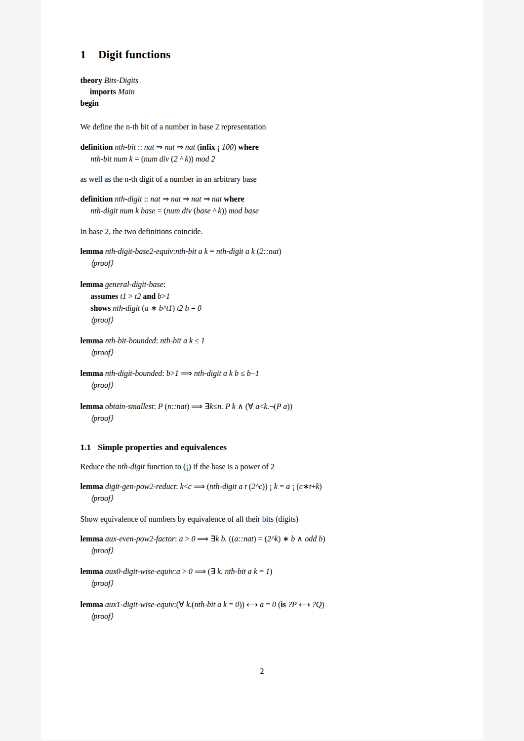1 Digit functions
theory Bits-Digits
imports Main
begin
We define the n-th bit of a number in base 2 representation
definition nth-bit :: nat ⇒ nat ⇒ nat (infix ¡ 100) where nth-bit num k = (num div (2 ^ k)) mod 2
as well as the n-th digit of a number in an arbitrary base
definition nth-digit :: nat ⇒ nat ⇒ nat ⇒ nat where nth-digit num k base = (num div (base ^ k)) mod base
In base 2, the two definitions coincide.
lemma nth-digit-base2-equiv:nth-bit a k = nth-digit a k (2::nat) ⟨proof⟩
lemma general-digit-base: assumes t1 > t2 and b>1 shows nth-digit (a ∗ b^t1) t2 b = 0 ⟨proof⟩
lemma nth-bit-bounded: nth-bit a k ≤ 1 ⟨proof⟩
lemma nth-digit-bounded: b>1 ⟹ nth-digit a k b ≤ b−1 ⟨proof⟩
lemma obtain-smallest: P (n::nat) ⟹ ∃k≤n. P k ∧ (∀ a<k.¬(P a)) ⟨proof⟩
1.1 Simple properties and equivalences
Reduce the nth-digit function to (¡) if the base is a power of 2
lemma digit-gen-pow2-reduct: k<c ⟹ (nth-digit a t (2^c)) ¡ k = a ¡ (c∗t+k) ⟨proof⟩
Show equivalence of numbers by equivalence of all their bits (digits)
lemma aux-even-pow2-factor: a > 0 ⟹ ∃k b. ((a::nat) = (2^k) ∗ b ∧ odd b) ⟨proof⟩
lemma aux0-digit-wise-equiv:a > 0 ⟹ (∃ k. nth-bit a k = 1) ⟨proof⟩
lemma aux1-digit-wise-equiv:(∀ k.(nth-bit a k = 0)) ⟷ a = 0 (is ?P ⟷ ?Q) ⟨proof⟩
2